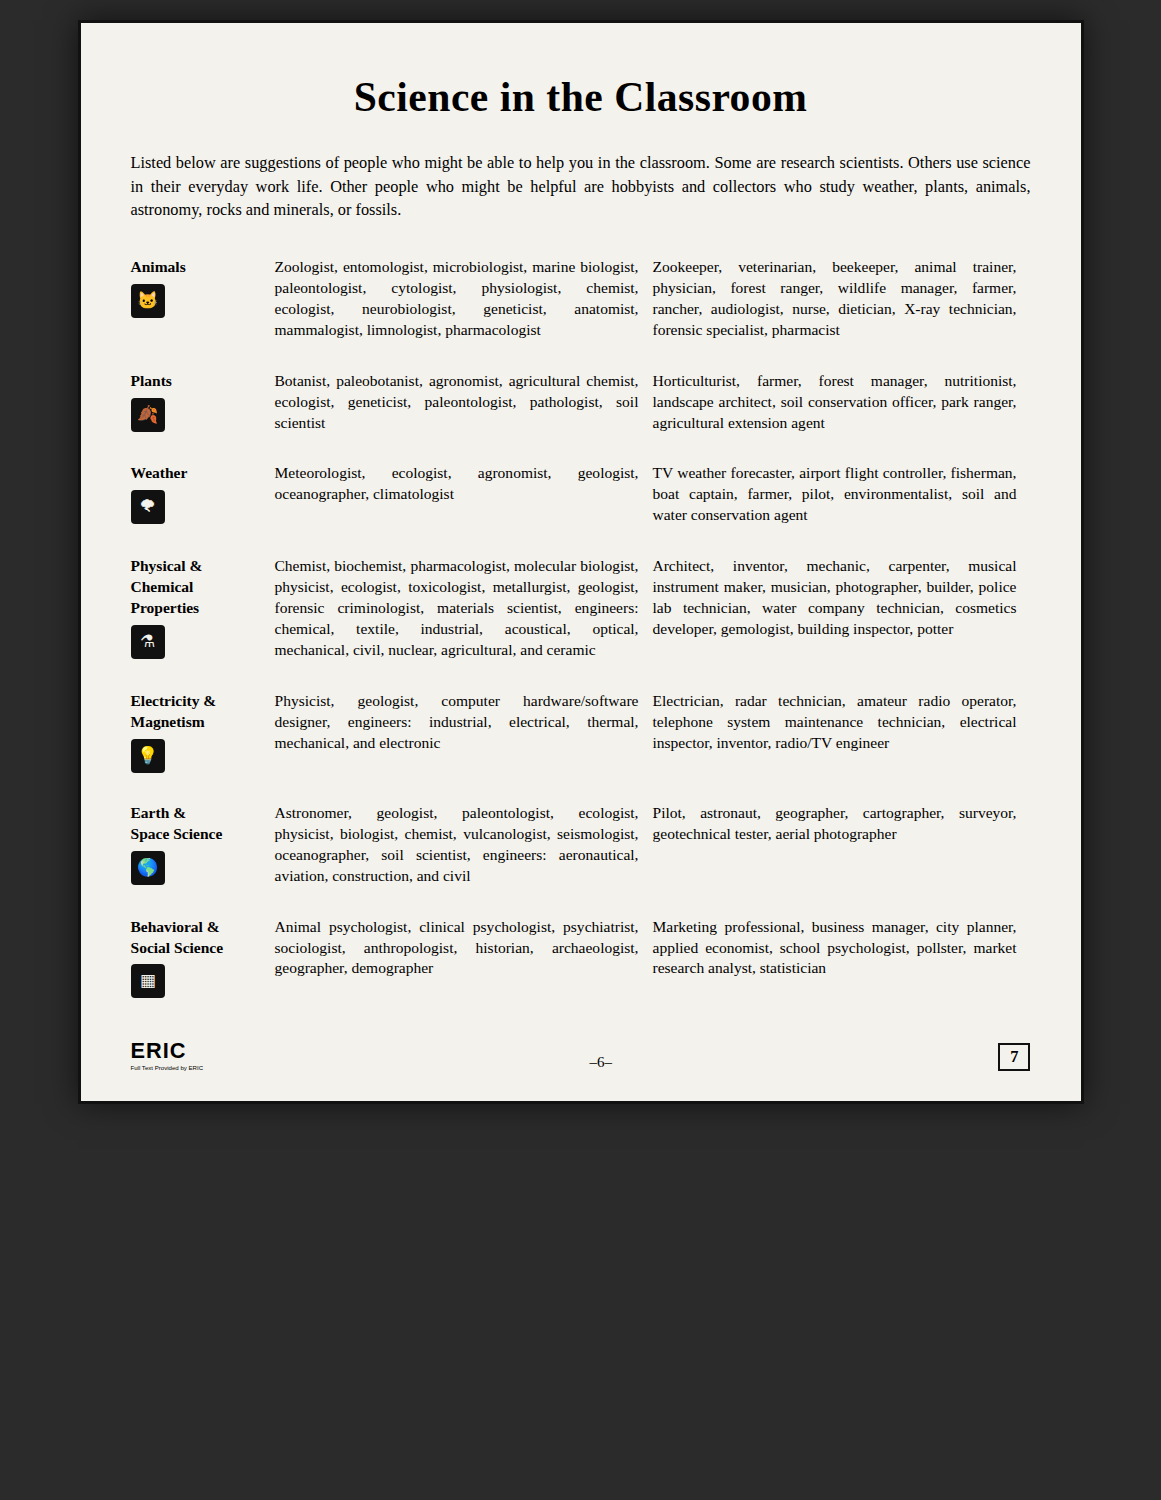Science in the Classroom
Listed below are suggestions of people who might be able to help you in the classroom. Some are research scientists. Others use science in their everyday work life. Other people who might be helpful are hobbyists and collectors who study weather, plants, animals, astronomy, rocks and minerals, or fossils.
| Animals 🐱 | Zoologist, entomologist, microbiologist, marine biologist, paleontologist, cytologist, physiologist, chemist, ecologist, neurobiologist, geneticist, anatomist, mammalogist, limnologist, pharmacologist | Zookeeper, veterinarian, beekeeper, animal trainer, physician, forest ranger, wildlife manager, farmer, rancher, audiologist, nurse, dietician, X-ray technician, forensic specialist, pharmacist |
| Plants 🍂 | Botanist, paleobotanist, agronomist, agricultural chemist, ecologist, geneticist, paleontologist, pathologist, soil scientist | Horticulturist, farmer, forest manager, nutritionist, landscape architect, soil conservation officer, park ranger, agricultural extension agent |
| Weather 🌪 | Meteorologist, ecologist, agronomist, geologist, oceanographer, climatologist | TV weather forecaster, airport flight controller, fisherman, boat captain, farmer, pilot, environmentalist, soil and water conservation agent |
| Physical & Chemical Properties ⚗ | Chemist, biochemist, pharmacologist, molecular biologist, physicist, ecologist, toxicologist, metallurgist, geologist, forensic criminologist, materials scientist, engineers: chemical, textile, industrial, acoustical, optical, mechanical, civil, nuclear, agricultural, and ceramic | Architect, inventor, mechanic, carpenter, musical instrument maker, musician, photographer, builder, police lab technician, water company technician, cosmetics developer, gemologist, building inspector, potter |
| Electricity & Magnetism 💡 | Physicist, geologist, computer hardware/software designer, engineers: industrial, electrical, thermal, mechanical, and electronic | Electrician, radar technician, amateur radio operator, telephone system maintenance technician, electrical inspector, inventor, radio/TV engineer |
| Earth & Space Science 🌎 | Astronomer, geologist, paleontologist, ecologist, physicist, biologist, chemist, vulcanologist, seismologist, oceanographer, soil scientist, engineers: aeronautical, aviation, construction, and civil | Pilot, astronaut, geographer, cartographer, surveyor, geotechnical tester, aerial photographer |
| Behavioral & Social Science ▦ | Animal psychologist, clinical psychologist, psychiatrist, sociologist, anthropologist, historian, archaeologist, geographer, demographer | Marketing professional, business manager, city planner, applied economist, school psychologist, pollster, market research analyst, statistician |
ERICFull Text Provided by ERIC
–6–
7